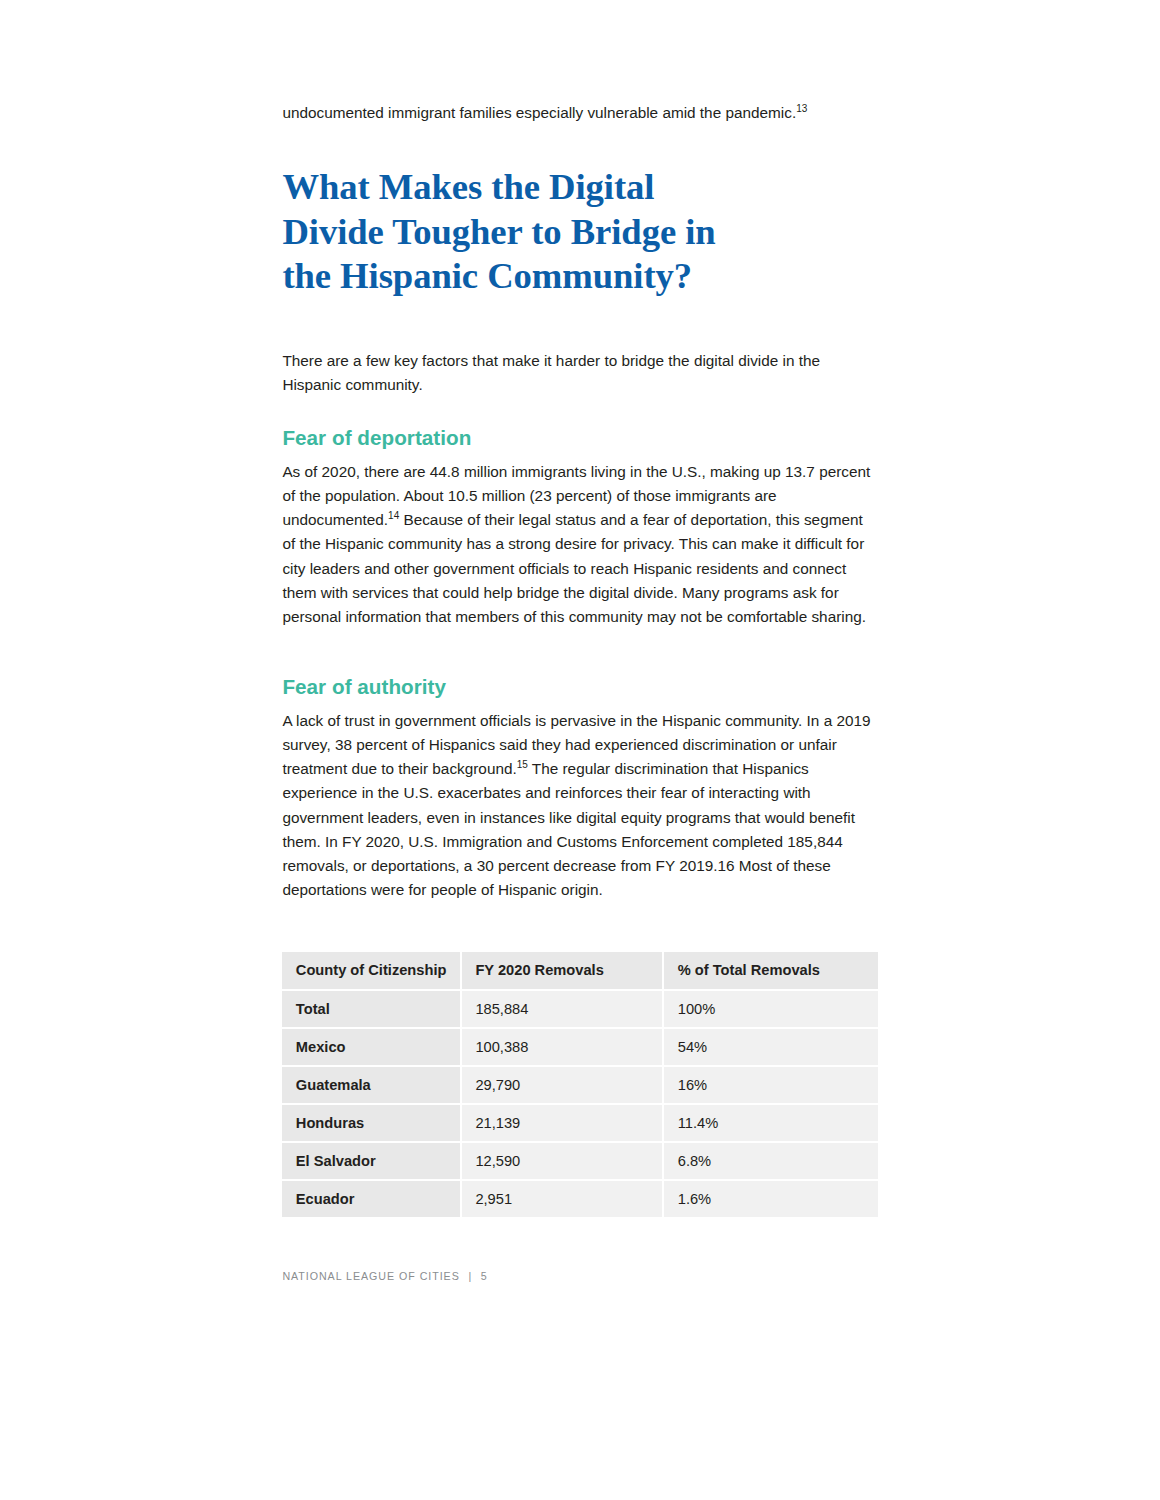undocumented immigrant families especially vulnerable amid the pandemic.13
What Makes the Digital
Divide Tougher to Bridge in
the Hispanic Community?
There are a few key factors that make it harder to bridge the digital divide in the Hispanic community.
Fear of deportation
As of 2020, there are 44.8 million immigrants living in the U.S., making up 13.7 percent of the population. About 10.5 million (23 percent) of those immigrants are undocumented.14 Because of their legal status and a fear of deportation, this segment of the Hispanic community has a strong desire for privacy. This can make it difficult for city leaders and other government officials to reach Hispanic residents and connect them with services that could help bridge the digital divide. Many programs ask for personal information that members of this community may not be comfortable sharing.
Fear of authority
A lack of trust in government officials is pervasive in the Hispanic community. In a 2019 survey, 38 percent of Hispanics said they had experienced discrimination or unfair treatment due to their background.15 The regular discrimination that Hispanics experience in the U.S. exacerbates and reinforces their fear of interacting with government leaders, even in instances like digital equity programs that would benefit them. In FY 2020, U.S. Immigration and Customs Enforcement completed 185,844 removals, or deportations, a 30 percent decrease from FY 2019.16 Most of these deportations were for people of Hispanic origin.
| County of Citizenship | FY 2020 Removals | % of Total Removals |
| --- | --- | --- |
| Total | 185,884 | 100% |
| Mexico | 100,388 | 54% |
| Guatemala | 29,790 | 16% |
| Honduras | 21,139 | 11.4% |
| El Salvador | 12,590 | 6.8% |
| Ecuador | 2,951 | 1.6% |
National League of Cities|5